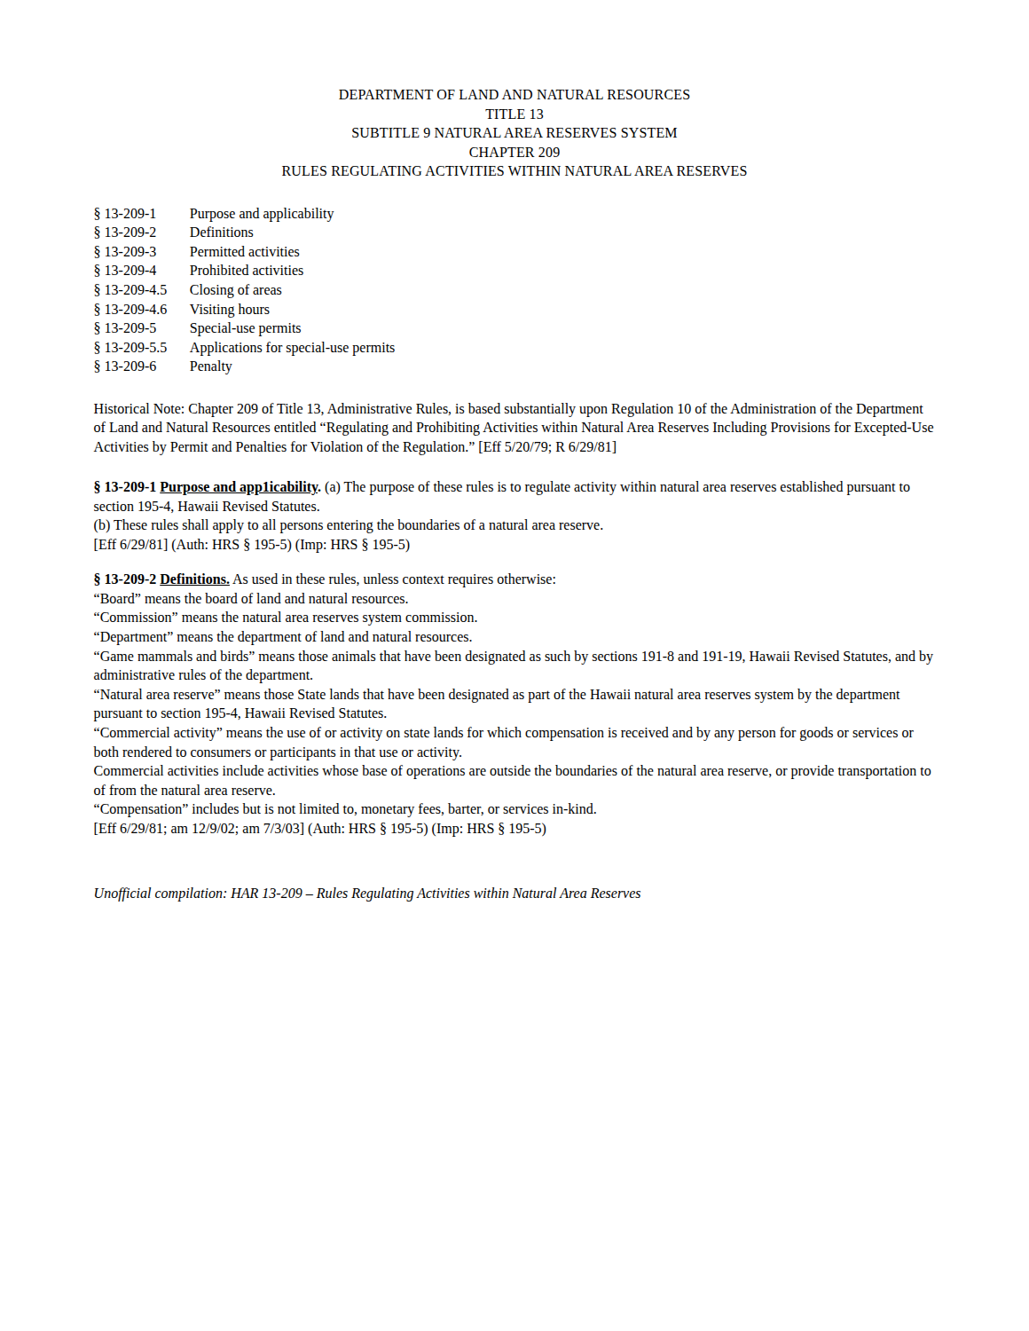Department of Land and Natural Resources
Title 13
Subtitle 9 Natural Area Reserves System
Chapter 209
Rules Regulating Activities within Natural Area Reserves
| § 13-209-1 | Purpose and applicability |
| § 13-209-2 | Definitions |
| § 13-209-3 | Permitted activities |
| § 13-209-4 | Prohibited activities |
| § 13-209-4.5 | Closing of areas |
| § 13-209-4.6 | Visiting hours |
| § 13-209-5 | Special-use permits |
| § 13-209-5.5 | Applications for special-use permits |
| § 13-209-6 | Penalty |
Historical Note: Chapter 209 of Title 13, Administrative Rules, is based substantially upon Regulation 10 of the Administration of the Department of Land and Natural Resources entitled “Regulating and Prohibiting Activities within Natural Area Reserves Including Provisions for Excepted-Use Activities by Permit and Penalties for Violation of the Regulation.” [Eff 5/20/79; R 6/29/81]
§ 13-209-1 Purpose and app1icability. (a) The purpose of these rules is to regulate activity within natural area reserves established pursuant to section 195-4, Hawaii Revised Statutes.
(b) These rules shall apply to all persons entering the boundaries of a natural area reserve.
[Eff 6/29/81] (Auth: HRS § 195-5) (Imp: HRS § 195-5)
§ 13-209-2 Definitions. As used in these rules, unless context requires otherwise:
“Board” means the board of land and natural resources.
“Commission” means the natural area reserves system commission.
“Department” means the department of land and natural resources.
“Game mammals and birds” means those animals that have been designated as such by sections 191-8 and 191-19, Hawaii Revised Statutes, and by administrative rules of the department.
“Natural area reserve” means those State lands that have been designated as part of the Hawaii natural area reserves system by the department pursuant to section 195-4, Hawaii Revised Statutes.
“Commercial activity” means the use of or activity on state lands for which compensation is received and by any person for goods or services or both rendered to consumers or participants in that use or activity.
Commercial activities include activities whose base of operations are outside the boundaries of the natural area reserve, or provide transportation to of from the natural area reserve.
“Compensation” includes but is not limited to, monetary fees, barter, or services in-kind.
[Eff 6/29/81; am 12/9/02; am 7/3/03] (Auth: HRS § 195-5) (Imp: HRS § 195-5)
Unofficial compilation: HAR 13-209 – Rules Regulating Activities within Natural Area Reserves